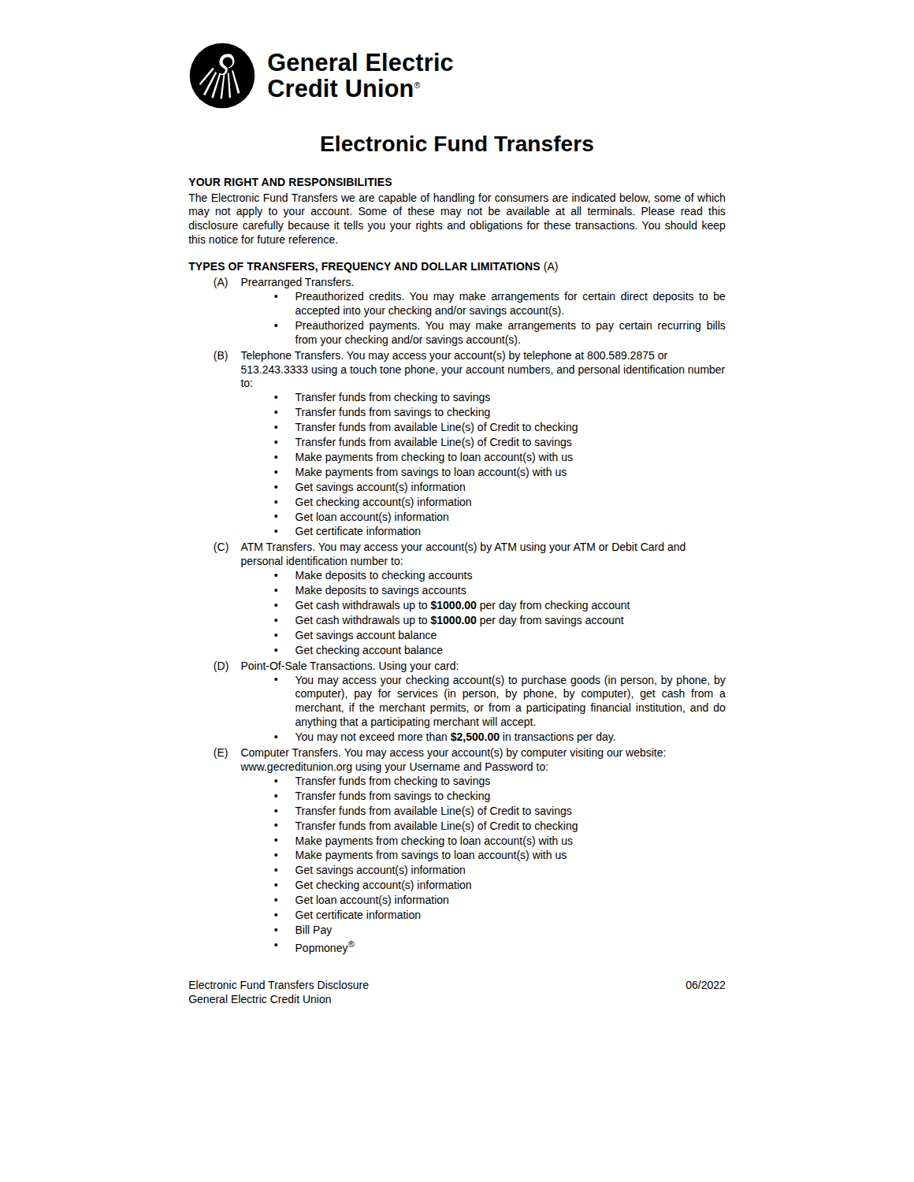General Electric
Credit Union®
Electronic Fund Transfers
YOUR RIGHT AND RESPONSIBILITIES
The Electronic Fund Transfers we are capable of handling for consumers are indicated below, some of which may not apply to your account. Some of these may not be available at all terminals. Please read this disclosure carefully because it tells you your rights and obligations for these transactions. You should keep this notice for future reference.
TYPES OF TRANSFERS, FREQUENCY AND DOLLAR LIMITATIONS (A)
(A) Prearranged Transfers.
Preauthorized credits. You may make arrangements for certain direct deposits to be accepted into your checking and/or savings account(s).
Preauthorized payments. You may make arrangements to pay certain recurring bills from your checking and/or savings account(s).
(B) Telephone Transfers. You may access your account(s) by telephone at 800.589.2875 or 513.243.3333 using a touch tone phone, your account numbers, and personal identification number to:
Transfer funds from checking to savings
Transfer funds from savings to checking
Transfer funds from available Line(s) of Credit to checking
Transfer funds from available Line(s) of Credit to savings
Make payments from checking to loan account(s) with us
Make payments from savings to loan account(s) with us
Get savings account(s) information
Get checking account(s) information
Get loan account(s) information
Get certificate information
(C) ATM Transfers. You may access your account(s) by ATM using your ATM or Debit Card and personal identification number to:
Make deposits to checking accounts
Make deposits to savings accounts
Get cash withdrawals up to $1000.00 per day from checking account
Get cash withdrawals up to $1000.00 per day from savings account
Get savings account balance
Get checking account balance
(D) Point-Of-Sale Transactions. Using your card:
You may access your checking account(s) to purchase goods (in person, by phone, by computer), pay for services (in person, by phone, by computer), get cash from a merchant, if the merchant permits, or from a participating financial institution, and do anything that a participating merchant will accept.
You may not exceed more than $2,500.00 in transactions per day.
(E) Computer Transfers. You may access your account(s) by computer visiting our website: www.gecreditunion.org using your Username and Password to:
Transfer funds from checking to savings
Transfer funds from savings to checking
Transfer funds from available Line(s) of Credit to savings
Transfer funds from available Line(s) of Credit to checking
Make payments from checking to loan account(s) with us
Make payments from savings to loan account(s) with us
Get savings account(s) information
Get checking account(s) information
Get loan account(s) information
Get certificate information
Bill Pay
Popmoney®
Electronic Fund Transfers Disclosure
General Electric Credit Union
06/2022